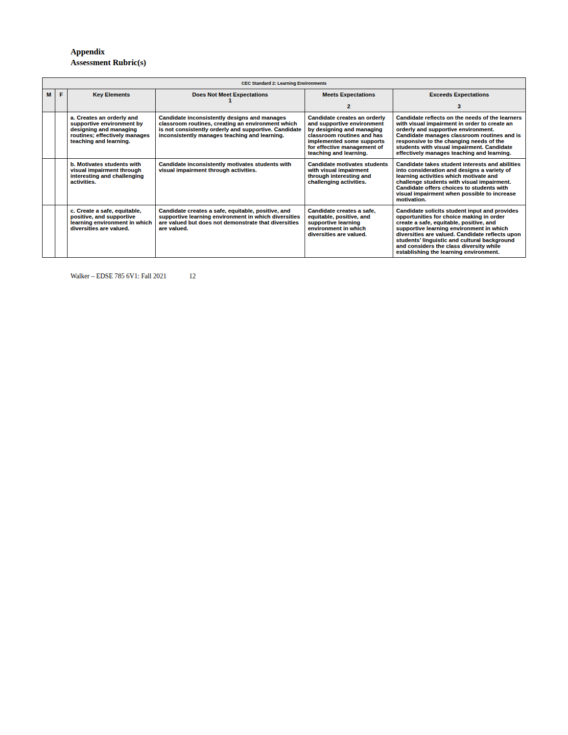Appendix
Assessment Rubric(s)
CEC Standard 2: Learning Environments
| M | F | Key Elements | Does Not Meet Expectations 1 | Meets Expectations 2 | Exceeds Expectations 3 |
| --- | --- | --- | --- | --- | --- |
| | | a. Creates an orderly and supportive environment by designing and managing routines; effectively manages teaching and learning. | Candidate inconsistently designs and manages classroom routines, creating an environment which is not consistently orderly and supportive. Candidate inconsistently manages teaching and learning. | Candidate creates an orderly and supportive environment by designing and managing classroom routines and has implemented some supports for effective management of teaching and learning. | Candidate reflects on the needs of the learners with visual impairment in order to create an orderly and supportive environment. Candidate manages classroom routines and is responsive to the changing needs of the students with visual impairment. Candidate effectively manages teaching and learning. |
| | | b. Motivates students with visual impairment through interesting and challenging activities. | Candidate inconsistently motivates students with visual impairment through activities. | Candidate motivates students with visual impairment through interesting and challenging activities. | Candidate takes student interests and abilities into consideration and designs a variety of learning activities which motivate and challenge students with visual impairment. Candidate offers choices to students with visual impairment when possible to increase motivation. |
| | | c. Create a safe, equitable, positive, and supportive learning environment in which diversities are valued. | Candidate creates a safe, equitable, positive, and supportive learning environment in which diversities are valued but does not demonstrate that diversities are valued. | Candidate creates a safe, equitable, positive, and supportive learning environment in which diversities are valued. | Candidate solicits student input and provides opportunities for choice making in order create a safe, equitable, positive, and supportive learning environment in which diversities are valued. Candidate reflects upon students’ linguistic and cultural background and considers the class diversity while establishing the learning environment. |
Walker – EDSE 785 6V1: Fall 2021 12